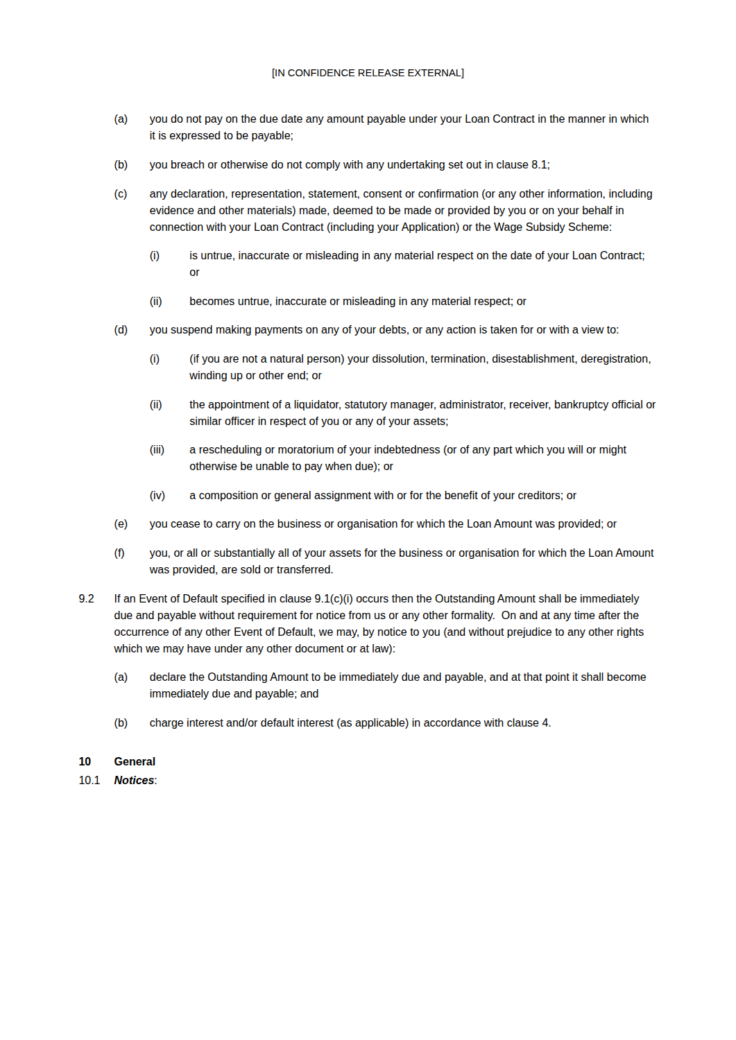[IN CONFIDENCE RELEASE EXTERNAL]
(a)
you do not pay on the due date any amount payable under your Loan Contract in the manner in which it is expressed to be payable;
(b)
you breach or otherwise do not comply with any undertaking set out in clause 8.1;
(c)
any declaration, representation, statement, consent or confirmation (or any other information, including evidence and other materials) made, deemed to be made or provided by you or on your behalf in connection with your Loan Contract (including your Application) or the Wage Subsidy Scheme:
(i)
is untrue, inaccurate or misleading in any material respect on the date of your Loan Contract; or
(ii)
becomes untrue, inaccurate or misleading in any material respect; or
(d)
you suspend making payments on any of your debts, or any action is taken for or with a view to:
(i)
(if you are not a natural person) your dissolution, termination, disestablishment, deregistration, winding up or other end; or
(ii)
the appointment of a liquidator, statutory manager, administrator, receiver, bankruptcy official or similar officer in respect of you or any of your assets;
(iii)
a rescheduling or moratorium of your indebtedness (or of any part which you will or might otherwise be unable to pay when due); or
(iv)
a composition or general assignment with or for the benefit of your creditors; or
(e)
you cease to carry on the business or organisation for which the Loan Amount was provided; or
(f)
you, or all or substantially all of your assets for the business or organisation for which the Loan Amount was provided, are sold or transferred.
9.2
If an Event of Default specified in clause 9.1(c)(i) occurs then the Outstanding Amount shall be immediately due and payable without requirement for notice from us or any other formality. On and at any time after the occurrence of any other Event of Default, we may, by notice to you (and without prejudice to any other rights which we may have under any other document or at law):
(a)
declare the Outstanding Amount to be immediately due and payable, and at that point it shall become immediately due and payable; and
(b)
charge interest and/or default interest (as applicable) in accordance with clause 4.
10
General
10.1
Notices: